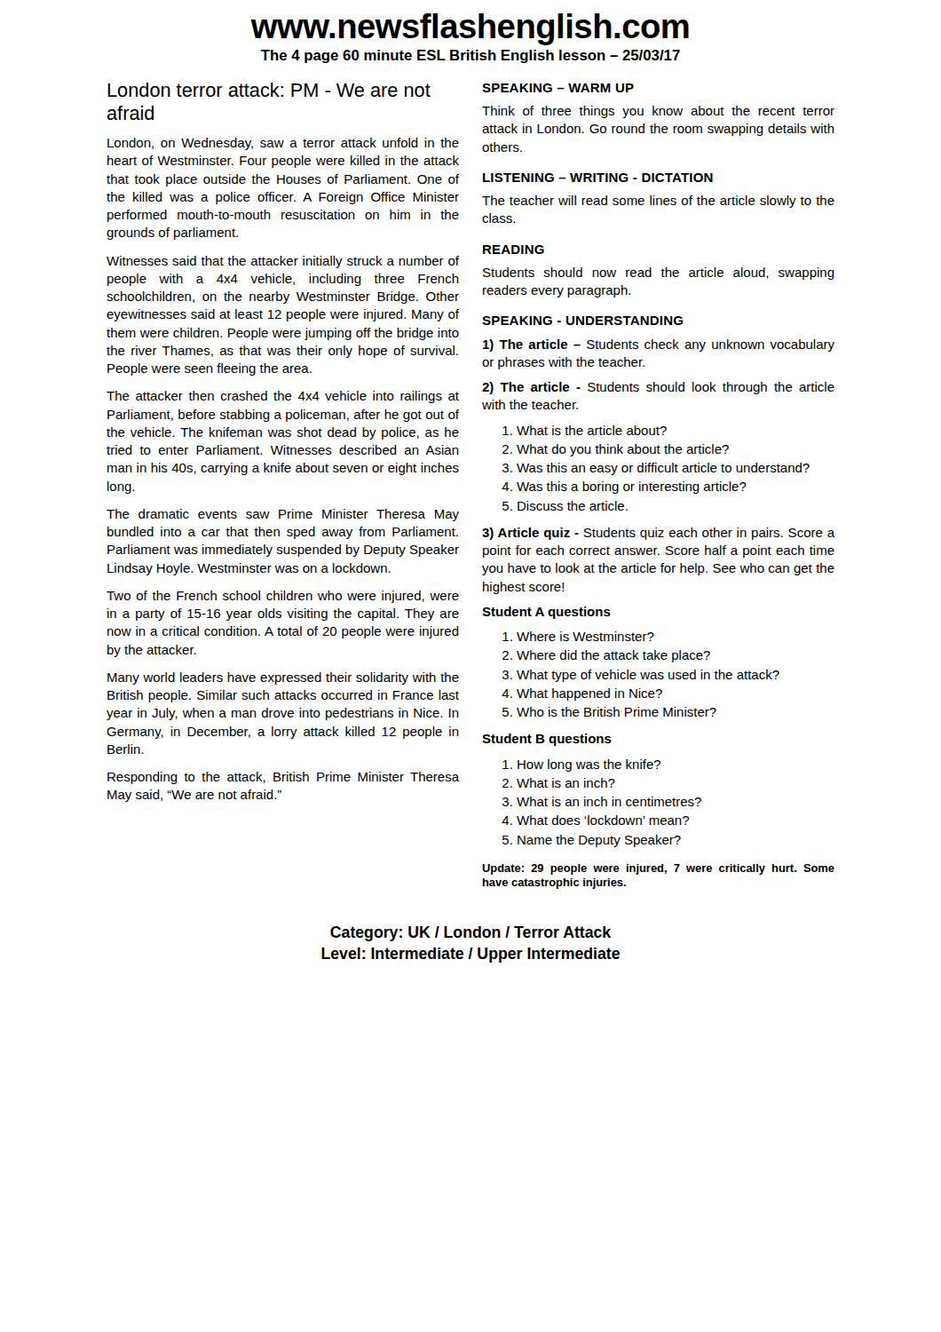www.newsflashenglish.com
The 4 page 60 minute ESL British English lesson – 25/03/17
London terror attack: PM - We are not afraid
London, on Wednesday, saw a terror attack unfold in the heart of Westminster. Four people were killed in the attack that took place outside the Houses of Parliament. One of the killed was a police officer. A Foreign Office Minister performed mouth-to-mouth resuscitation on him in the grounds of parliament.
Witnesses said that the attacker initially struck a number of people with a 4x4 vehicle, including three French schoolchildren, on the nearby Westminster Bridge. Other eyewitnesses said at least 12 people were injured. Many of them were children. People were jumping off the bridge into the river Thames, as that was their only hope of survival. People were seen fleeing the area.
The attacker then crashed the 4x4 vehicle into railings at Parliament, before stabbing a policeman, after he got out of the vehicle. The knifeman was shot dead by police, as he tried to enter Parliament. Witnesses described an Asian man in his 40s, carrying a knife about seven or eight inches long.
The dramatic events saw Prime Minister Theresa May bundled into a car that then sped away from Parliament. Parliament was immediately suspended by Deputy Speaker Lindsay Hoyle. Westminster was on a lockdown.
Two of the French school children who were injured, were in a party of 15-16 year olds visiting the capital. They are now in a critical condition. A total of 20 people were injured by the attacker.
Many world leaders have expressed their solidarity with the British people. Similar such attacks occurred in France last year in July, when a man drove into pedestrians in Nice. In Germany, in December, a lorry attack killed 12 people in Berlin.
Responding to the attack, British Prime Minister Theresa May said, “We are not afraid.”
SPEAKING – WARM UP
Think of three things you know about the recent terror attack in London. Go round the room swapping details with others.
LISTENING – WRITING - DICTATION
The teacher will read some lines of the article slowly to the class.
READING
Students should now read the article aloud, swapping readers every paragraph.
SPEAKING - UNDERSTANDING
1) The article – Students check any unknown vocabulary or phrases with the teacher.
2) The article - Students should look through the article with the teacher.
What is the article about?
What do you think about the article?
Was this an easy or difficult article to understand?
Was this a boring or interesting article?
Discuss the article.
3) Article quiz - Students quiz each other in pairs. Score a point for each correct answer. Score half a point each time you have to look at the article for help. See who can get the highest score!
Student A questions
Where is Westminster?
Where did the attack take place?
What type of vehicle was used in the attack?
What happened in Nice?
Who is the British Prime Minister?
Student B questions
How long was the knife?
What is an inch?
What is an inch in centimetres?
What does ‘lockdown’ mean?
Name the Deputy Speaker?
Update: 29 people were injured, 7 were critically hurt. Some have catastrophic injuries.
Category: UK / London / Terror Attack
Level: Intermediate / Upper Intermediate